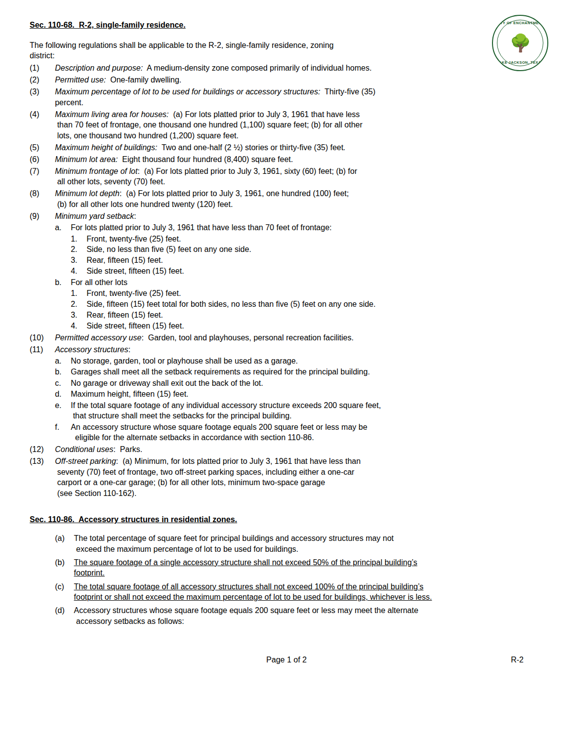CITY OF ENCHANTMENT
🌳
LAKE JACKSON, TEXAS
Sec. 110-68. R-2, single-family residence.
The following regulations shall be applicable to the R-2, single-family residence, zoning
district:
(1) Description and purpose: A medium-density zone composed primarily of individual homes.
(2) Permitted use: One-family dwelling.
(3) Maximum percentage of lot to be used for buildings or accessory structures: Thirty-five (35)
percent.
(4) Maximum living area for houses: (a) For lots platted prior to July 3, 1961 that have less
than 70 feet of frontage, one thousand one hundred (1,100) square feet; (b) for all other
lots, one thousand two hundred (1,200) square feet.
(5) Maximum height of buildings: Two and one-half (2 ½) stories or thirty-five (35) feet.
(6) Minimum lot area: Eight thousand four hundred (8,400) square feet.
(7) Minimum frontage of lot: (a) For lots platted prior to July 3, 1961, sixty (60) feet; (b) for
all other lots, seventy (70) feet.
(8) Minimum lot depth: (a) For lots platted prior to July 3, 1961, one hundred (100) feet;
(b) for all other lots one hundred twenty (120) feet.
(9) Minimum yard setback:
a. For lots platted prior to July 3, 1961 that have less than 70 feet of frontage:
1. Front, twenty-five (25) feet.
2. Side, no less than five (5) feet on any one side.
3. Rear, fifteen (15) feet.
4. Side street, fifteen (15) feet.
b. For all other lots
1. Front, twenty-five (25) feet.
2. Side, fifteen (15) feet total for both sides, no less than five (5) feet on any one side.
3. Rear, fifteen (15) feet.
4. Side street, fifteen (15) feet.
(10) Permitted accessory use: Garden, tool and playhouses, personal recreation facilities.
(11) Accessory structures:
a. No storage, garden, tool or playhouse shall be used as a garage.
b. Garages shall meet all the setback requirements as required for the principal building.
c. No garage or driveway shall exit out the back of the lot.
d. Maximum height, fifteen (15) feet.
e. If the total square footage of any individual accessory structure exceeds 200 square feet,
that structure shall meet the setbacks for the principal building.
f. An accessory structure whose square footage equals 200 square feet or less may be
eligible for the alternate setbacks in accordance with section 110-86.
(12) Conditional uses: Parks.
(13) Off-street parking: (a) Minimum, for lots platted prior to July 3, 1961 that have less than
seventy (70) feet of frontage, two off-street parking spaces, including either a one-car
carport or a one-car garage; (b) for all other lots, minimum two-space garage
(see Section 110-162).
Sec. 110-86. Accessory structures in residential zones.
(a) The total percentage of square feet for principal buildings and accessory structures may not
exceed the maximum percentage of lot to be used for buildings.
(b) The square footage of a single accessory structure shall not exceed 50% of the principal building’s
footprint.
(c) The total square footage of all accessory structures shall not exceed 100% of the principal building’s
footprint or shall not exceed the maximum percentage of lot to be used for buildings, whichever is less.
(d) Accessory structures whose square footage equals 200 square feet or less may meet the alternate
accessory setbacks as follows:
Page 1 of 2
R-2